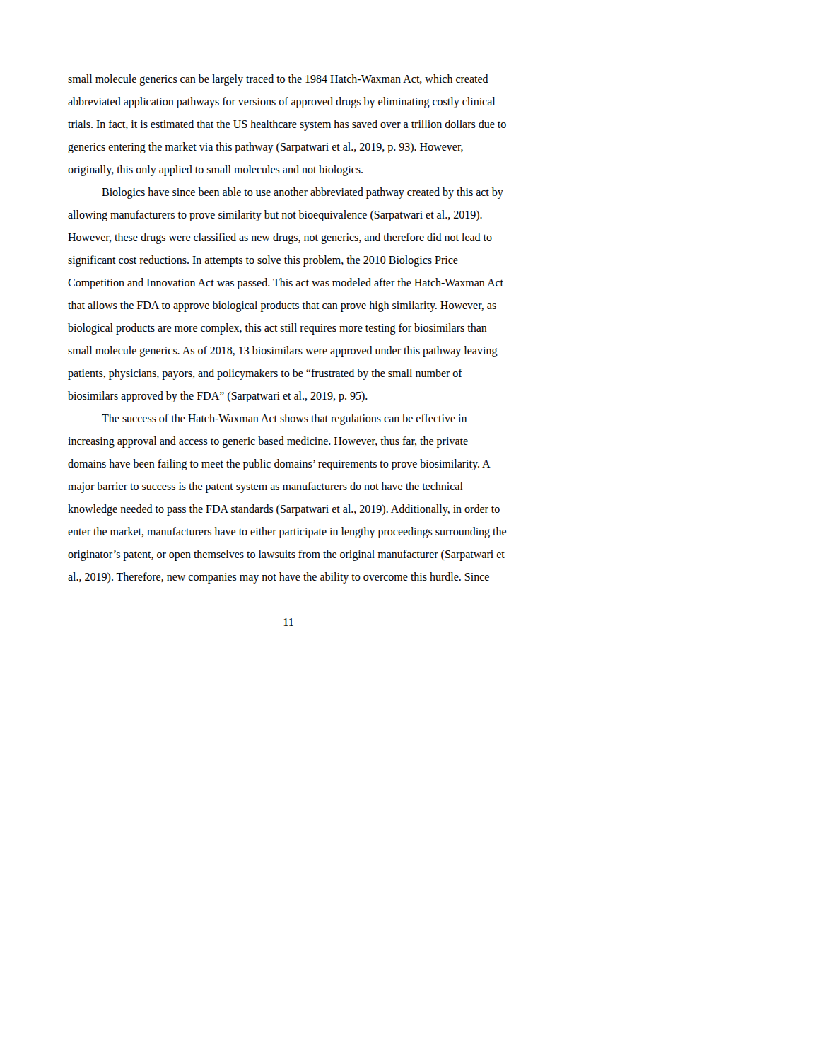small molecule generics can be largely traced to the 1984 Hatch-Waxman Act, which created abbreviated application pathways for versions of approved drugs by eliminating costly clinical trials. In fact, it is estimated that the US healthcare system has saved over a trillion dollars due to generics entering the market via this pathway (Sarpatwari et al., 2019, p. 93). However, originally, this only applied to small molecules and not biologics.
Biologics have since been able to use another abbreviated pathway created by this act by allowing manufacturers to prove similarity but not bioequivalence (Sarpatwari et al., 2019). However, these drugs were classified as new drugs, not generics, and therefore did not lead to significant cost reductions. In attempts to solve this problem, the 2010 Biologics Price Competition and Innovation Act was passed. This act was modeled after the Hatch-Waxman Act that allows the FDA to approve biological products that can prove high similarity. However, as biological products are more complex, this act still requires more testing for biosimilars than small molecule generics. As of 2018, 13 biosimilars were approved under this pathway leaving patients, physicians, payors, and policymakers to be “frustrated by the small number of biosimilars approved by the FDA” (Sarpatwari et al., 2019, p. 95).
The success of the Hatch-Waxman Act shows that regulations can be effective in increasing approval and access to generic based medicine. However, thus far, the private domains have been failing to meet the public domains’ requirements to prove biosimilarity. A major barrier to success is the patent system as manufacturers do not have the technical knowledge needed to pass the FDA standards (Sarpatwari et al., 2019). Additionally, in order to enter the market, manufacturers have to either participate in lengthy proceedings surrounding the originator’s patent, or open themselves to lawsuits from the original manufacturer (Sarpatwari et al., 2019). Therefore, new companies may not have the ability to overcome this hurdle. Since
11